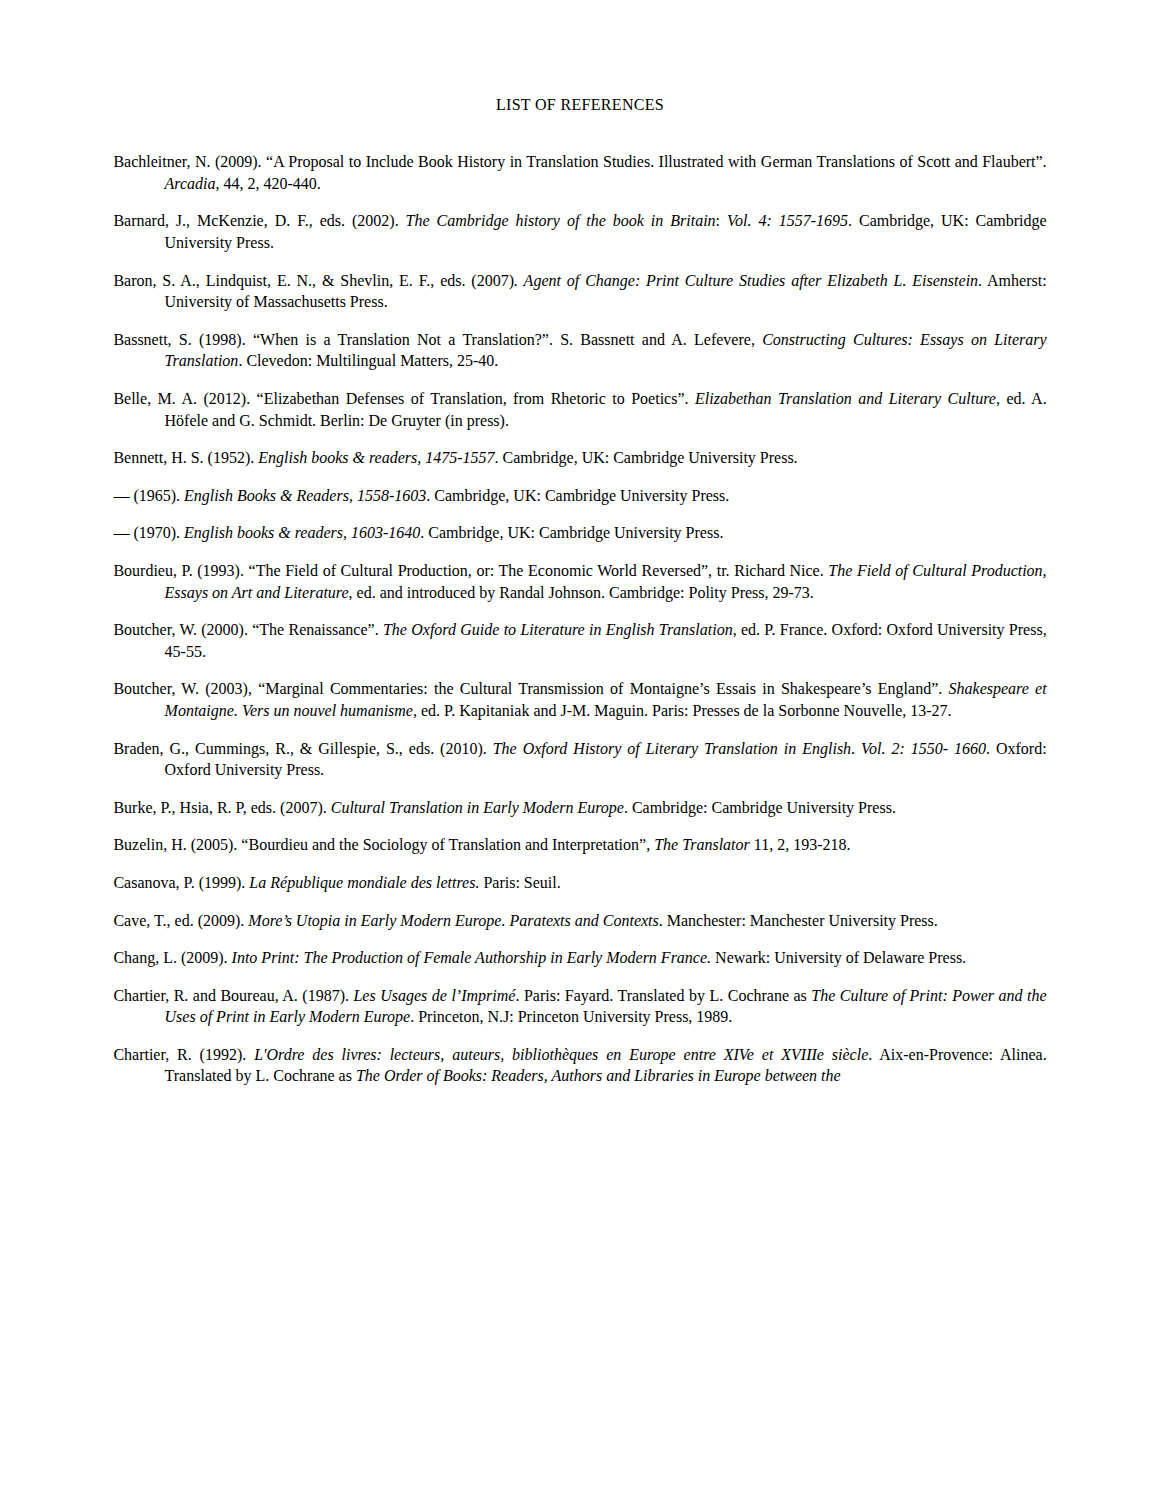LIST OF REFERENCES
Bachleitner, N. (2009). “A Proposal to Include Book History in Translation Studies. Illustrated with German Translations of Scott and Flaubert”. Arcadia, 44, 2, 420-440.
Barnard, J., McKenzie, D. F., eds. (2002). The Cambridge history of the book in Britain: Vol. 4: 1557-1695. Cambridge, UK: Cambridge University Press.
Baron, S. A., Lindquist, E. N., & Shevlin, E. F., eds. (2007). Agent of Change: Print Culture Studies after Elizabeth L. Eisenstein. Amherst: University of Massachusetts Press.
Bassnett, S. (1998). “When is a Translation Not a Translation?”. S. Bassnett and A. Lefevere, Constructing Cultures: Essays on Literary Translation. Clevedon: Multilingual Matters, 25-40.
Belle, M. A. (2012). “Elizabethan Defenses of Translation, from Rhetoric to Poetics”. Elizabethan Translation and Literary Culture, ed. A. Höfele and G. Schmidt. Berlin: De Gruyter (in press).
Bennett, H. S. (1952). English books & readers, 1475-1557. Cambridge, UK: Cambridge University Press.
— (1965). English Books & Readers, 1558-1603. Cambridge, UK: Cambridge University Press.
— (1970). English books & readers, 1603-1640. Cambridge, UK: Cambridge University Press.
Bourdieu, P. (1993). “The Field of Cultural Production, or: The Economic World Reversed”, tr. Richard Nice. The Field of Cultural Production, Essays on Art and Literature, ed. and introduced by Randal Johnson. Cambridge: Polity Press, 29-73.
Boutcher, W. (2000). “The Renaissance”. The Oxford Guide to Literature in English Translation, ed. P. France. Oxford: Oxford University Press, 45-55.
Boutcher, W. (2003), “Marginal Commentaries: the Cultural Transmission of Montaigne’s Essais in Shakespeare’s England”. Shakespeare et Montaigne. Vers un nouvel humanisme, ed. P. Kapitaniak and J-M. Maguin. Paris: Presses de la Sorbonne Nouvelle, 13-27.
Braden, G., Cummings, R., & Gillespie, S., eds. (2010). The Oxford History of Literary Translation in English. Vol. 2: 1550- 1660. Oxford: Oxford University Press.
Burke, P., Hsia, R. P, eds. (2007). Cultural Translation in Early Modern Europe. Cambridge: Cambridge University Press.
Buzelin, H. (2005). “Bourdieu and the Sociology of Translation and Interpretation”, The Translator 11, 2, 193-218.
Casanova, P. (1999). La République mondiale des lettres. Paris: Seuil.
Cave, T., ed. (2009). More’s Utopia in Early Modern Europe. Paratexts and Contexts. Manchester: Manchester University Press.
Chang, L. (2009). Into Print: The Production of Female Authorship in Early Modern France. Newark: University of Delaware Press.
Chartier, R. and Boureau, A. (1987). Les Usages de l’Imprimé. Paris: Fayard. Translated by L. Cochrane as The Culture of Print: Power and the Uses of Print in Early Modern Europe. Princeton, N.J: Princeton University Press, 1989.
Chartier, R. (1992). L'Ordre des livres: lecteurs, auteurs, bibliothèques en Europe entre XIVe et XVIIIe siècle. Aix-en-Provence: Alinea. Translated by L. Cochrane as The Order of Books: Readers, Authors and Libraries in Europe between the